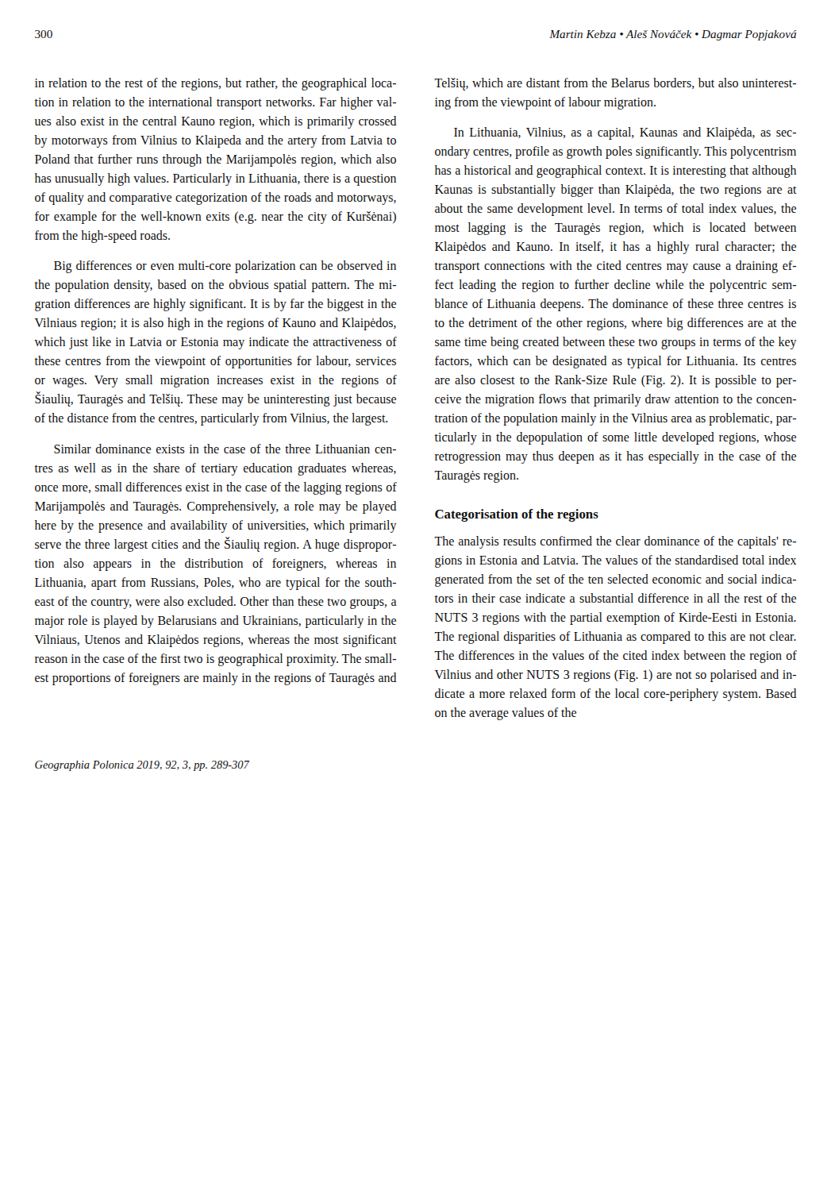300 Martin Kebza • Aleš Nováček • Dagmar Popjaková
in relation to the rest of the regions, but rather, the geographical location in relation to the international transport networks. Far higher values also exist in the central Kauno region, which is primarily crossed by motorways from Vilnius to Klaipeda and the artery from Latvia to Poland that further runs through the Marijampolės region, which also has unusually high values. Particularly in Lithuania, there is a question of quality and comparative categorization of the roads and motorways, for example for the well-known exits (e.g. near the city of Kuršėnai) from the high-speed roads.
Big differences or even multi-core polarization can be observed in the population density, based on the obvious spatial pattern. The migration differences are highly significant. It is by far the biggest in the Vilniaus region; it is also high in the regions of Kauno and Klaipėdos, which just like in Latvia or Estonia may indicate the attractiveness of these centres from the viewpoint of opportunities for labour, services or wages. Very small migration increases exist in the regions of Šiaulių, Tauragės and Telšių. These may be uninteresting just because of the distance from the centres, particularly from Vilnius, the largest.
Similar dominance exists in the case of the three Lithuanian centres as well as in the share of tertiary education graduates whereas, once more, small differences exist in the case of the lagging regions of Marijampolės and Tauragės. Comprehensively, a role may be played here by the presence and availability of universities, which primarily serve the three largest cities and the Šiaulių region. A huge disproportion also appears in the distribution of foreigners, whereas in Lithuania, apart from Russians, Poles, who are typical for the south-east of the country, were also excluded. Other than these two groups, a major role is played by Belarusians and Ukrainians, particularly in the Vilniaus, Utenos and Klaipėdos regions, whereas the most significant reason in the case of the first two is geographical proximity. The smallest proportions of foreigners are mainly in the regions of Tauragės and Telšių, which are distant from the Belarus borders, but also uninteresting from the viewpoint of labour migration.
In Lithuania, Vilnius, as a capital, Kaunas and Klaipėda, as secondary centres, profile as growth poles significantly. This polycentrism has a historical and geographical context. It is interesting that although Kaunas is substantially bigger than Klaipėda, the two regions are at about the same development level. In terms of total index values, the most lagging is the Tauragės region, which is located between Klaipėdos and Kauno. In itself, it has a highly rural character; the transport connections with the cited centres may cause a draining effect leading the region to further decline while the polycentric semblance of Lithuania deepens. The dominance of these three centres is to the detriment of the other regions, where big differences are at the same time being created between these two groups in terms of the key factors, which can be designated as typical for Lithuania. Its centres are also closest to the Rank-Size Rule (Fig. 2). It is possible to perceive the migration flows that primarily draw attention to the concentration of the population mainly in the Vilnius area as problematic, particularly in the depopulation of some little developed regions, whose retrogression may thus deepen as it has especially in the case of the Tauragės region.
Categorisation of the regions
The analysis results confirmed the clear dominance of the capitals' regions in Estonia and Latvia. The values of the standardised total index generated from the set of the ten selected economic and social indicators in their case indicate a substantial difference in all the rest of the NUTS 3 regions with the partial exemption of Kirde-Eesti in Estonia. The regional disparities of Lithuania as compared to this are not clear. The differences in the values of the cited index between the region of Vilnius and other NUTS 3 regions (Fig. 1) are not so polarised and indicate a more relaxed form of the local core-periphery system. Based on the average values of the
Geographia Polonica 2019, 92, 3, pp. 289-307